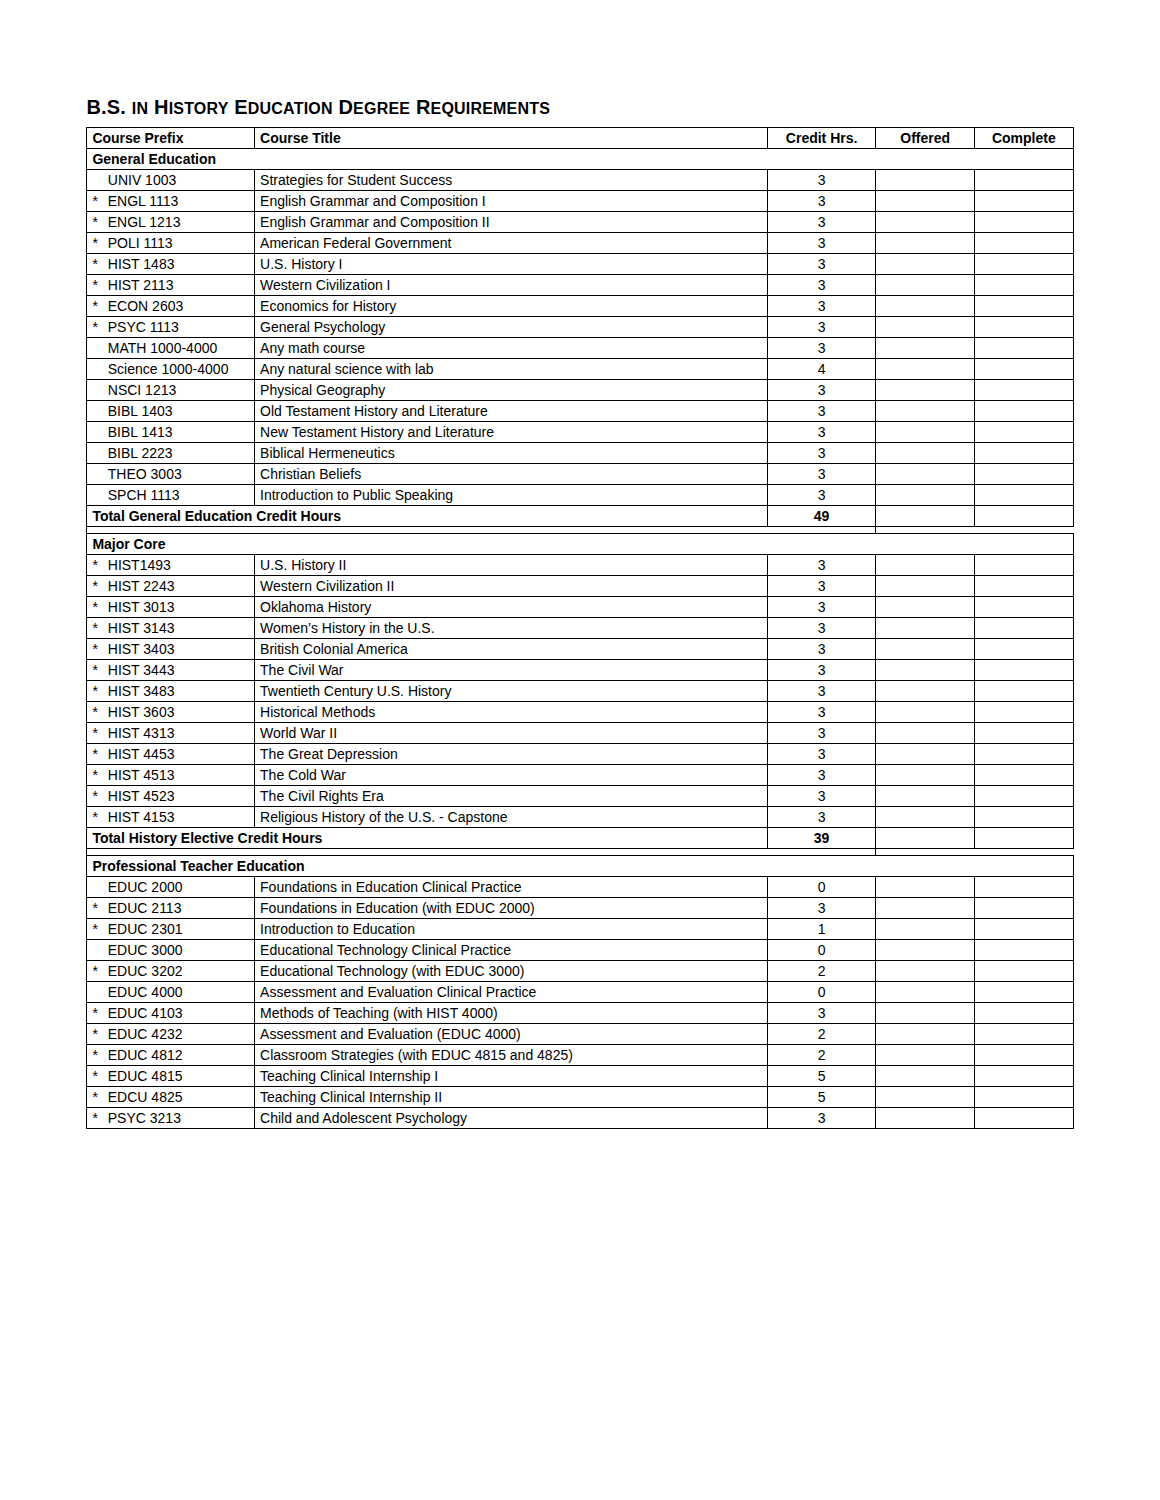B.S. IN HISTORY EDUCATION DEGREE REQUIREMENTS
| Course Prefix | Course Title | Credit Hrs. | Offered | Complete |
| --- | --- | --- | --- | --- |
| General Education |
| UNIV 1003 | Strategies for Student Success | 3 | | |
| * ENGL 1113 | English Grammar and Composition I | 3 | | |
| * ENGL 1213 | English Grammar and Composition II | 3 | | |
| * POLI 1113 | American Federal Government | 3 | | |
| * HIST 1483 | U.S. History I | 3 | | |
| * HIST 2113 | Western Civilization I | 3 | | |
| * ECON 2603 | Economics for History | 3 | | |
| * PSYC 1113 | General Psychology | 3 | | |
| MATH 1000-4000 | Any math course | 3 | | |
| Science 1000-4000 | Any natural science with lab | 4 | | |
| NSCI 1213 | Physical Geography | 3 | | |
| BIBL 1403 | Old Testament History and Literature | 3 | | |
| BIBL 1413 | New Testament History and Literature | 3 | | |
| BIBL 2223 | Biblical Hermeneutics | 3 | | |
| THEO 3003 | Christian Beliefs | 3 | | |
| SPCH 1113 | Introduction to Public Speaking | 3 | | |
| Total General Education Credit Hours | 49 | | |
| Major Core |
| * HIST1493 | U.S. History II | 3 | | |
| * HIST 2243 | Western Civilization II | 3 | | |
| * HIST 3013 | Oklahoma History | 3 | | |
| * HIST 3143 | Women’s History in the U.S. | 3 | | |
| * HIST 3403 | British Colonial America | 3 | | |
| * HIST 3443 | The Civil War | 3 | | |
| * HIST 3483 | Twentieth Century U.S. History | 3 | | |
| * HIST 3603 | Historical Methods | 3 | | |
| * HIST 4313 | World War II | 3 | | |
| * HIST 4453 | The Great Depression | 3 | | |
| * HIST 4513 | The Cold War | 3 | | |
| * HIST 4523 | The Civil Rights Era | 3 | | |
| * HIST 4153 | Religious History of the U.S. - Capstone | 3 | | |
| Total History Elective Credit Hours | 39 | | |
| Professional Teacher Education |
| EDUC 2000 | Foundations in Education Clinical Practice | 0 | | |
| * EDUC 2113 | Foundations in Education (with EDUC 2000) | 3 | | |
| * EDUC 2301 | Introduction to Education | 1 | | |
| EDUC 3000 | Educational Technology Clinical Practice | 0 | | |
| * EDUC 3202 | Educational Technology (with EDUC 3000) | 2 | | |
| EDUC 4000 | Assessment and Evaluation Clinical Practice | 0 | | |
| * EDUC 4103 | Methods of Teaching (with HIST 4000) | 3 | | |
| * EDUC 4232 | Assessment and Evaluation (EDUC 4000) | 2 | | |
| * EDUC 4812 | Classroom Strategies (with EDUC 4815 and 4825) | 2 | | |
| * EDUC 4815 | Teaching Clinical Internship I | 5 | | |
| * EDCU 4825 | Teaching Clinical Internship II | 5 | | |
| * PSYC 3213 | Child and Adolescent Psychology | 3 | | |